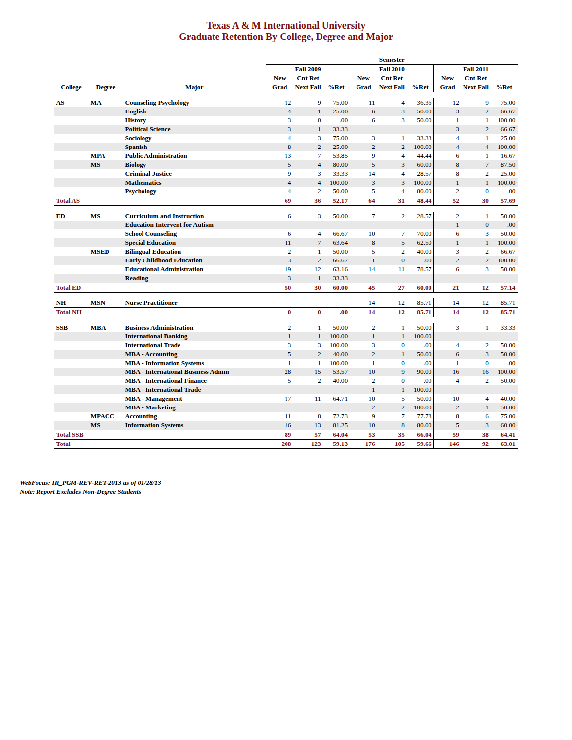Texas A & M International University
Graduate Retention By College, Degree and Major
| | Semester |
| --- | --- |
| | Fall 2009 | Fall 2010 | Fall 2011 |
| | New | Cnt Ret | | New | Cnt Ret | | New | Cnt Ret | |
| College | Degree | Major | Grad | Next Fall | %Ret | Grad | Next Fall | %Ret | Grad | Next Fall | %Ret |
| AS | MA | Counseling Psychology | 12 | 9 | 75.00 | 11 | 4 | 36.36 | 12 | 9 | 75.00 |
| | | English | 4 | 1 | 25.00 | 6 | 3 | 50.00 | 3 | 2 | 66.67 |
| | | History | 3 | 0 | .00 | 6 | 3 | 50.00 | 1 | 1 | 100.00 |
| | | Political Science | 3 | 1 | 33.33 | | | | 3 | 2 | 66.67 |
| | | Sociology | 4 | 3 | 75.00 | 3 | 1 | 33.33 | 4 | 1 | 25.00 |
| | | Spanish | 8 | 2 | 25.00 | 2 | 2 | 100.00 | 4 | 4 | 100.00 |
| | MPA | Public Administration | 13 | 7 | 53.85 | 9 | 4 | 44.44 | 6 | 1 | 16.67 |
| | MS | Biology | 5 | 4 | 80.00 | 5 | 3 | 60.00 | 8 | 7 | 87.50 |
| | | Criminal Justice | 9 | 3 | 33.33 | 14 | 4 | 28.57 | 8 | 2 | 25.00 |
| | | Mathematics | 4 | 4 | 100.00 | 3 | 3 | 100.00 | 1 | 1 | 100.00 |
| | | Psychology | 4 | 2 | 50.00 | 5 | 4 | 80.00 | 2 | 0 | .00 |
| Total AS | | | 69 | 36 | 52.17 | 64 | 31 | 48.44 | 52 | 30 | 57.69 |
| ED | MS | Curriculum and Instruction | 6 | 3 | 50.00 | 7 | 2 | 28.57 | 2 | 1 | 50.00 |
| | | Education Intervent for Autism | | | | | | | 1 | 0 | .00 |
| | | School Counseling | 6 | 4 | 66.67 | 10 | 7 | 70.00 | 6 | 3 | 50.00 |
| | | Special Education | 11 | 7 | 63.64 | 8 | 5 | 62.50 | 1 | 1 | 100.00 |
| | MSED | Bilingual Education | 2 | 1 | 50.00 | 5 | 2 | 40.00 | 3 | 2 | 66.67 |
| | | Early Childhood Education | 3 | 2 | 66.67 | 1 | 0 | .00 | 2 | 2 | 100.00 |
| | | Educational Administration | 19 | 12 | 63.16 | 14 | 11 | 78.57 | 6 | 3 | 50.00 |
| | | Reading | 3 | 1 | 33.33 | | | | | | |
| Total ED | | | 50 | 30 | 60.00 | 45 | 27 | 60.00 | 21 | 12 | 57.14 |
| NH | MSN | Nurse Practitioner | | | | 14 | 12 | 85.71 | 14 | 12 | 85.71 |
| Total NH | | | 0 | 0 | .00 | 14 | 12 | 85.71 | 14 | 12 | 85.71 |
| SSB | MBA | Business Administration | 2 | 1 | 50.00 | 2 | 1 | 50.00 | 3 | 1 | 33.33 |
| | | International Banking | 1 | 1 | 100.00 | 1 | 1 | 100.00 | | | |
| | | International Trade | 3 | 3 | 100.00 | 3 | 0 | .00 | 4 | 2 | 50.00 |
| | | MBA - Accounting | 5 | 2 | 40.00 | 2 | 1 | 50.00 | 6 | 3 | 50.00 |
| | | MBA - Information Systems | 1 | 1 | 100.00 | 1 | 0 | .00 | 1 | 0 | .00 |
| | | MBA - International Business Admin | 28 | 15 | 53.57 | 10 | 9 | 90.00 | 16 | 16 | 100.00 |
| | | MBA - International Finance | 5 | 2 | 40.00 | 2 | 0 | .00 | 4 | 2 | 50.00 |
| | | MBA - International Trade | | | | 1 | 1 | 100.00 | | | |
| | | MBA - Management | 17 | 11 | 64.71 | 10 | 5 | 50.00 | 10 | 4 | 40.00 |
| | | MBA - Marketing | | | | 2 | 2 | 100.00 | 2 | 1 | 50.00 |
| | MPACC | Accounting | 11 | 8 | 72.73 | 9 | 7 | 77.78 | 8 | 6 | 75.00 |
| | MS | Information Systems | 16 | 13 | 81.25 | 10 | 8 | 80.00 | 5 | 3 | 60.00 |
| Total SSB | | | 89 | 57 | 64.04 | 53 | 35 | 66.04 | 59 | 38 | 64.41 |
| Total | | | 208 | 123 | 59.13 | 176 | 105 | 59.66 | 146 | 92 | 63.01 |
WebFocus: IR_PGM-REV-RET-2013 as of 01/28/13
Note: Report Excludes Non-Degree Students